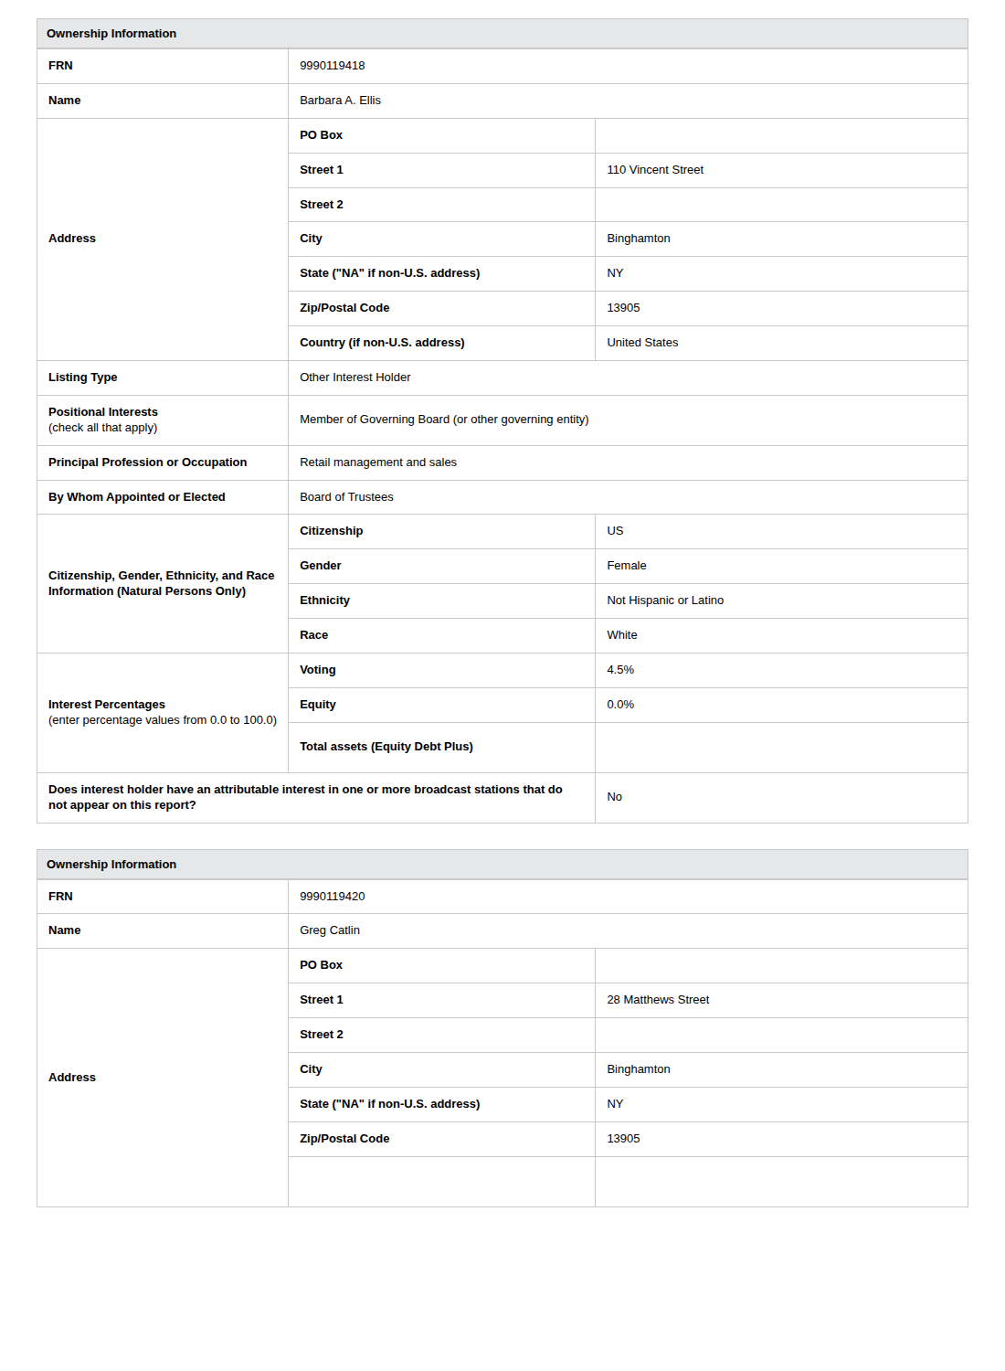Ownership Information
| FRN | 9990119418 |
| Name | Barbara A. Ellis |
| Address | PO Box | |
| Street 1 | 110 Vincent Street |
| Street 2 | |
| City | Binghamton |
| State ("NA" if non-U.S. address) | NY |
| Zip/Postal Code | 13905 |
| Country (if non-U.S. address) | United States |
| Listing Type | Other Interest Holder |
| Positional Interests (check all that apply) | Member of Governing Board (or other governing entity) |
| Principal Profession or Occupation | Retail management and sales |
| By Whom Appointed or Elected | Board of Trustees |
| Citizenship, Gender, Ethnicity, and Race Information (Natural Persons Only) | Citizenship | US |
| Gender | Female |
| Ethnicity | Not Hispanic or Latino |
| Race | White |
| Interest Percentages (enter percentage values from 0.0 to 100.0) | Voting | 4.5% |
| Equity | 0.0% |
| Total assets (Equity Debt Plus) | |
| Does interest holder have an attributable interest in one or more broadcast stations that do not appear on this report? | No |
Ownership Information
| FRN | 9990119420 |
| Name | Greg Catlin |
| Address | PO Box | |
| Street 1 | 28 Matthews Street |
| Street 2 | |
| City | Binghamton |
| State ("NA" if non-U.S. address) | NY |
| Zip/Postal Code | 13905 |